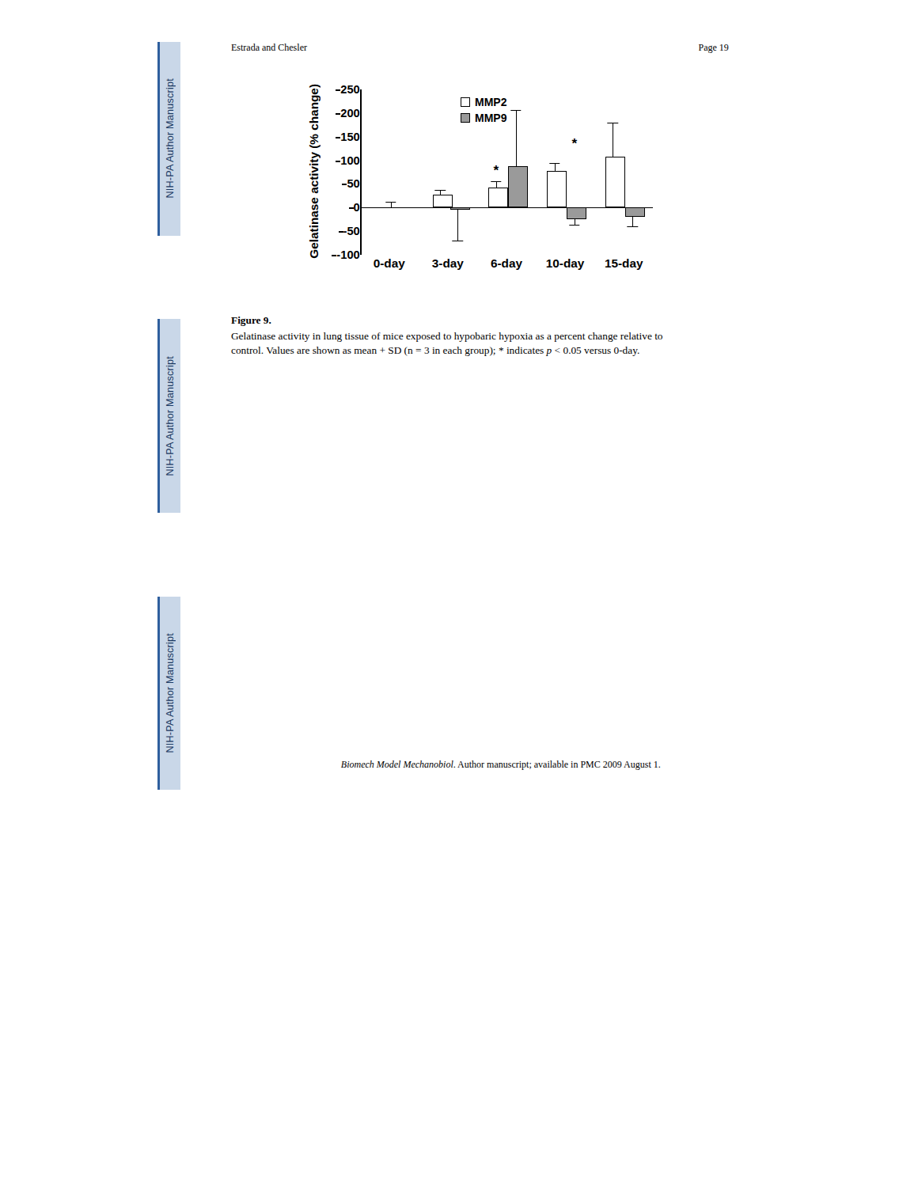NIH-PA Author Manuscript
NIH-PA Author Manuscript
NIH-PA Author Manuscript
Estrada and Chesler Page 19
Gelatinase activity (% change)
250
200
150
100
50
0
-50
-100
MMP2
MMP9
*
*
0-day
3-day
6-day
10-day
15-day
Figure 9. Gelatinase activity in lung tissue of mice exposed to hypobaric hypoxia as a percent change relative to control. Values are shown as mean + SD (n = 3 in each group); * indicates p < 0.05 versus 0-day.
Biomech Model Mechanobiol. Author manuscript; available in PMC 2009 August 1.